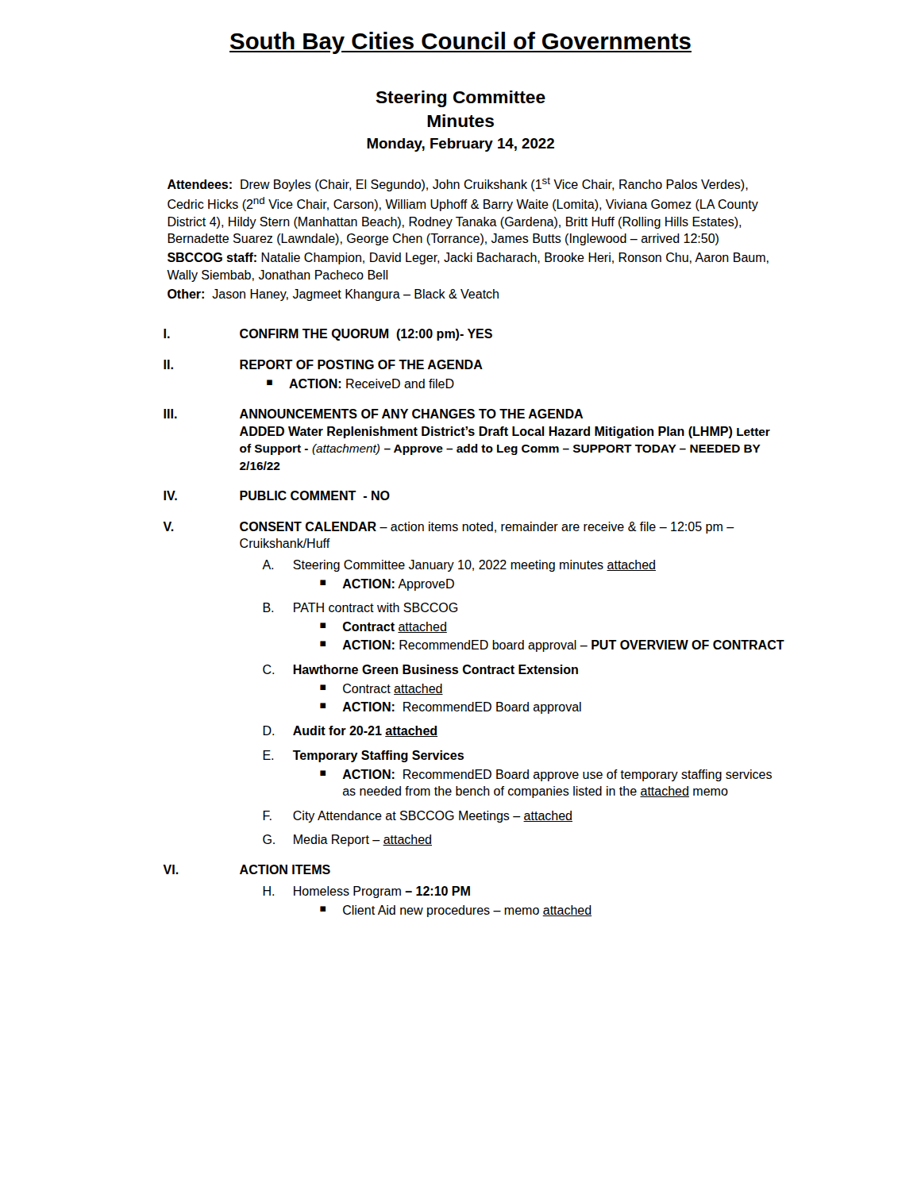South Bay Cities Council of Governments
Steering Committee
Minutes
Monday, February 14, 2022
Attendees: Drew Boyles (Chair, El Segundo), John Cruikshank (1st Vice Chair, Rancho Palos Verdes), Cedric Hicks (2nd Vice Chair, Carson), William Uphoff & Barry Waite (Lomita), Viviana Gomez (LA County District 4), Hildy Stern (Manhattan Beach), Rodney Tanaka (Gardena), Britt Huff (Rolling Hills Estates), Bernadette Suarez (Lawndale), George Chen (Torrance), James Butts (Inglewood – arrived 12:50)
SBCCOG staff: Natalie Champion, David Leger, Jacki Bacharach, Brooke Heri, Ronson Chu, Aaron Baum, Wally Siembab, Jonathan Pacheco Bell
Other: Jason Haney, Jagmeet Khangura – Black & Veatch
CONFIRM THE QUORUM (12:00 pm)- YES
REPORT OF POSTING OF THE AGENDA
ACTION: ReceiveD and fileD
ANNOUNCEMENTS OF ANY CHANGES TO THE AGENDA
ADDED Water Replenishment District’s Draft Local Hazard Mitigation Plan (LHMP) Letter of Support - (attachment) – Approve – add to Leg Comm – SUPPORT TODAY – NEEDED BY 2/16/22
PUBLIC COMMENT - NO
CONSENT CALENDAR – action items noted, remainder are receive & file – 12:05 pm – Cruikshank/Huff
Steering Committee January 10, 2022 meeting minutes attached
ACTION: ApproveD
PATH contract with SBCCOG
Contract attached
ACTION: RecommendED board approval – PUT OVERVIEW OF CONTRACT
Hawthorne Green Business Contract Extension
Contract attached
ACTION: RecommendED Board approval
Audit for 20-21 attached
Temporary Staffing Services
ACTION: RecommendED Board approve use of temporary staffing services as needed from the bench of companies listed in the attached memo
City Attendance at SBCCOG Meetings – attached
Media Report – attached
ACTION ITEMS
Homeless Program – 12:10 PM
Client Aid new procedures – memo attached